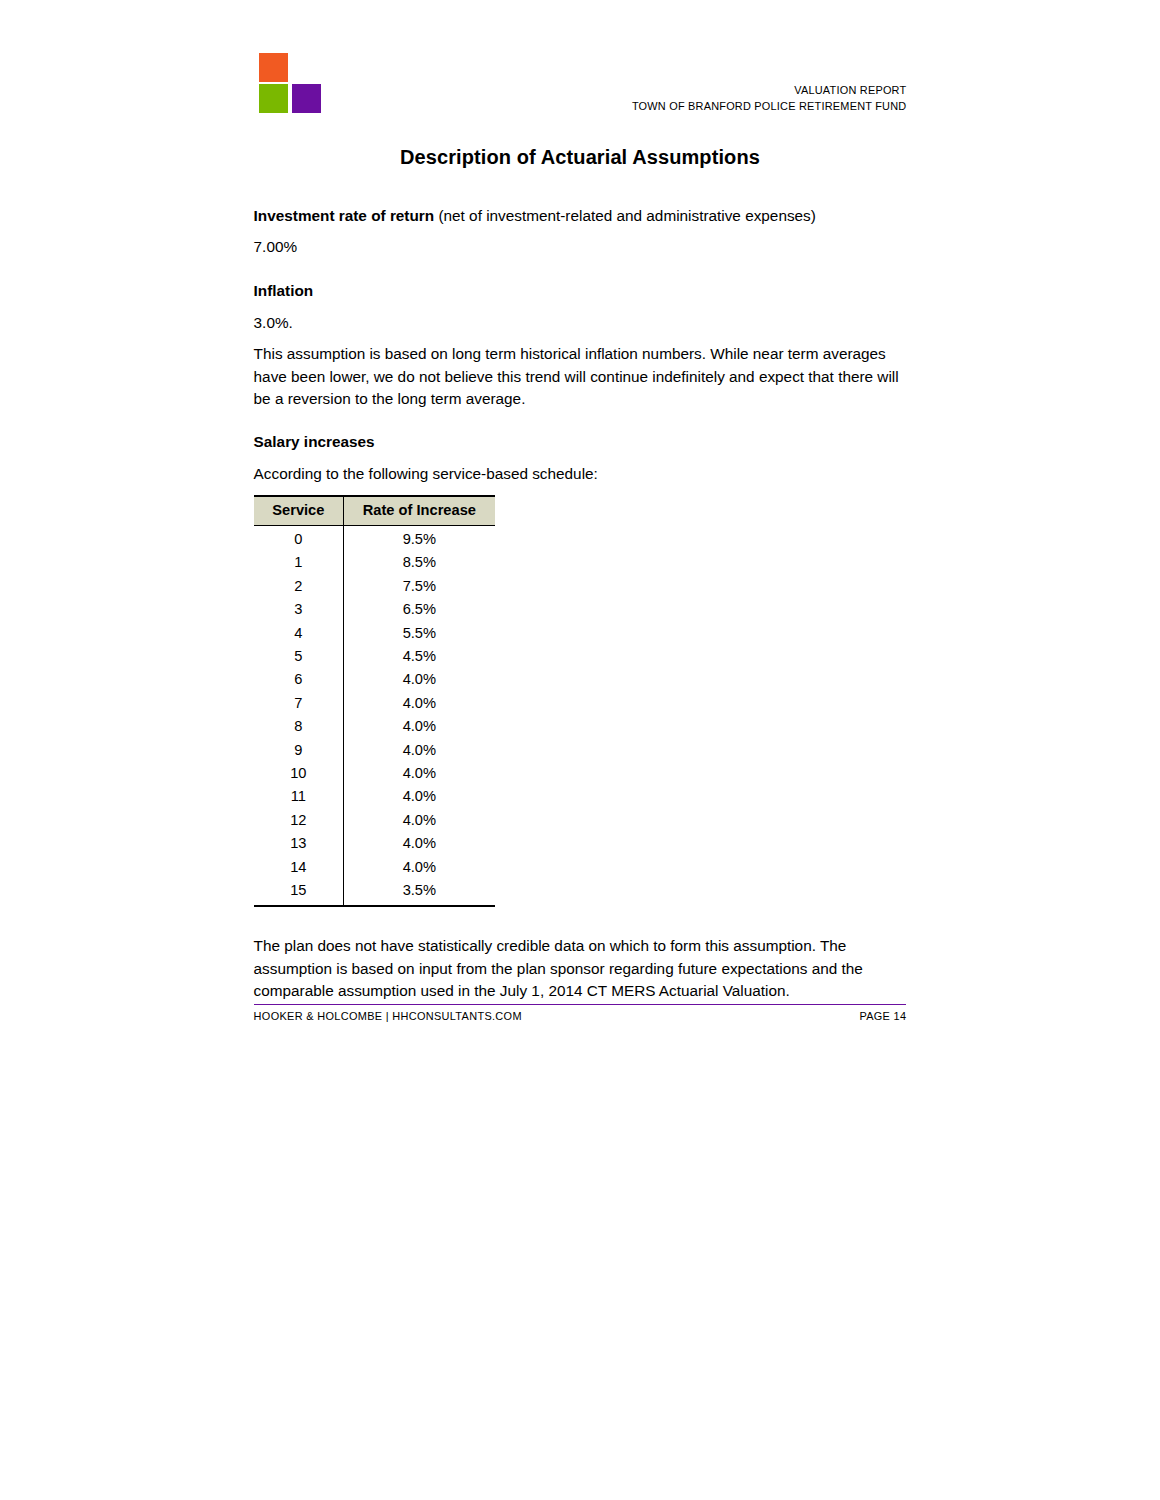VALUATION REPORT
TOWN OF BRANFORD POLICE RETIREMENT FUND
Description of Actuarial Assumptions
Investment rate of return (net of investment-related and administrative expenses)
7.00%
Inflation
3.0%.
This assumption is based on long term historical inflation numbers. While near term averages have been lower, we do not believe this trend will continue indefinitely and expect that there will be a reversion to the long term average.
Salary increases
According to the following service-based schedule:
| Service | Rate of Increase |
| --- | --- |
| 0 | 9.5% |
| 1 | 8.5% |
| 2 | 7.5% |
| 3 | 6.5% |
| 4 | 5.5% |
| 5 | 4.5% |
| 6 | 4.0% |
| 7 | 4.0% |
| 8 | 4.0% |
| 9 | 4.0% |
| 10 | 4.0% |
| 11 | 4.0% |
| 12 | 4.0% |
| 13 | 4.0% |
| 14 | 4.0% |
| 15 | 3.5% |
The plan does not have statistically credible data on which to form this assumption. The assumption is based on input from the plan sponsor regarding future expectations and the comparable assumption used in the July 1, 2014 CT MERS Actuarial Valuation.
HOOKER & HOLCOMBE | HHCONSULTANTS.COM
PAGE 14